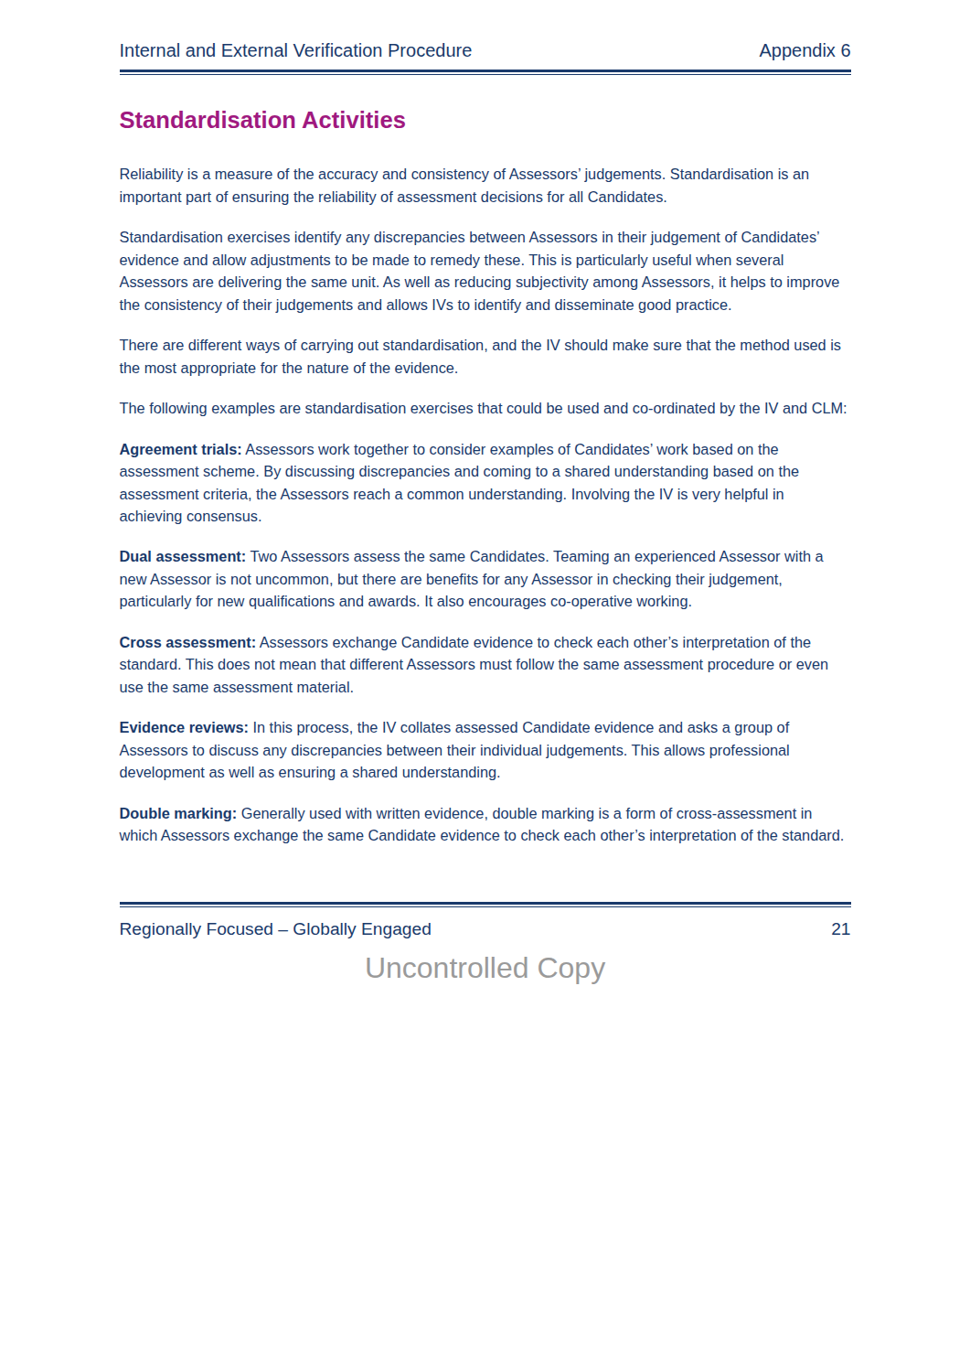Internal and External Verification Procedure Appendix 6
Standardisation Activities
Reliability is a measure of the accuracy and consistency of Assessors’ judgements. Standardisation is an important part of ensuring the reliability of assessment decisions for all Candidates.
Standardisation exercises identify any discrepancies between Assessors in their judgement of Candidates’ evidence and allow adjustments to be made to remedy these. This is particularly useful when several Assessors are delivering the same unit. As well as reducing subjectivity among Assessors, it helps to improve the consistency of their judgements and allows IVs to identify and disseminate good practice.
There are different ways of carrying out standardisation, and the IV should make sure that the method used is the most appropriate for the nature of the evidence.
The following examples are standardisation exercises that could be used and co-ordinated by the IV and CLM:
Agreement trials: Assessors work together to consider examples of Candidates’ work based on the assessment scheme. By discussing discrepancies and coming to a shared understanding based on the assessment criteria, the Assessors reach a common understanding. Involving the IV is very helpful in achieving consensus.
Dual assessment: Two Assessors assess the same Candidates. Teaming an experienced Assessor with a new Assessor is not uncommon, but there are benefits for any Assessor in checking their judgement, particularly for new qualifications and awards. It also encourages co-operative working.
Cross assessment: Assessors exchange Candidate evidence to check each other’s interpretation of the standard. This does not mean that different Assessors must follow the same assessment procedure or even use the same assessment material.
Evidence reviews: In this process, the IV collates assessed Candidate evidence and asks a group of Assessors to discuss any discrepancies between their individual judgements. This allows professional development as well as ensuring a shared understanding.
Double marking: Generally used with written evidence, double marking is a form of cross-assessment in which Assessors exchange the same Candidate evidence to check each other’s interpretation of the standard.
Regionally Focused – Globally Engaged 21
Uncontrolled Copy